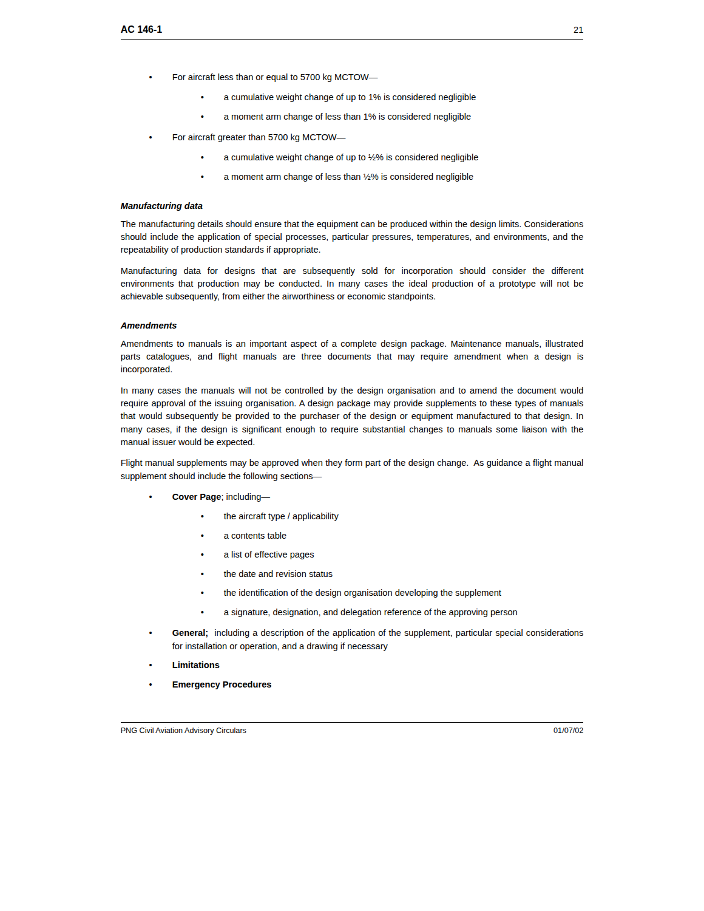AC 146-1 21
For aircraft less than or equal to 5700 kg MCTOW—
a cumulative weight change of up to 1% is considered negligible
a moment arm change of less than 1% is considered negligible
For aircraft greater than 5700 kg MCTOW—
a cumulative weight change of up to ½% is considered negligible
a moment arm change of less than ½% is considered negligible
Manufacturing data
The manufacturing details should ensure that the equipment can be produced within the design limits. Considerations should include the application of special processes, particular pressures, temperatures, and environments, and the repeatability of production standards if appropriate.
Manufacturing data for designs that are subsequently sold for incorporation should consider the different environments that production may be conducted. In many cases the ideal production of a prototype will not be achievable subsequently, from either the airworthiness or economic standpoints.
Amendments
Amendments to manuals is an important aspect of a complete design package. Maintenance manuals, illustrated parts catalogues, and flight manuals are three documents that may require amendment when a design is incorporated.
In many cases the manuals will not be controlled by the design organisation and to amend the document would require approval of the issuing organisation. A design package may provide supplements to these types of manuals that would subsequently be provided to the purchaser of the design or equipment manufactured to that design. In many cases, if the design is significant enough to require substantial changes to manuals some liaison with the manual issuer would be expected.
Flight manual supplements may be approved when they form part of the design change. As guidance a flight manual supplement should include the following sections—
Cover Page; including—
the aircraft type / applicability
a contents table
a list of effective pages
the date and revision status
the identification of the design organisation developing the supplement
a signature, designation, and delegation reference of the approving person
General; including a description of the application of the supplement, particular special considerations for installation or operation, and a drawing if necessary
Limitations
Emergency Procedures
PNG Civil Aviation Advisory Circulars 01/07/02